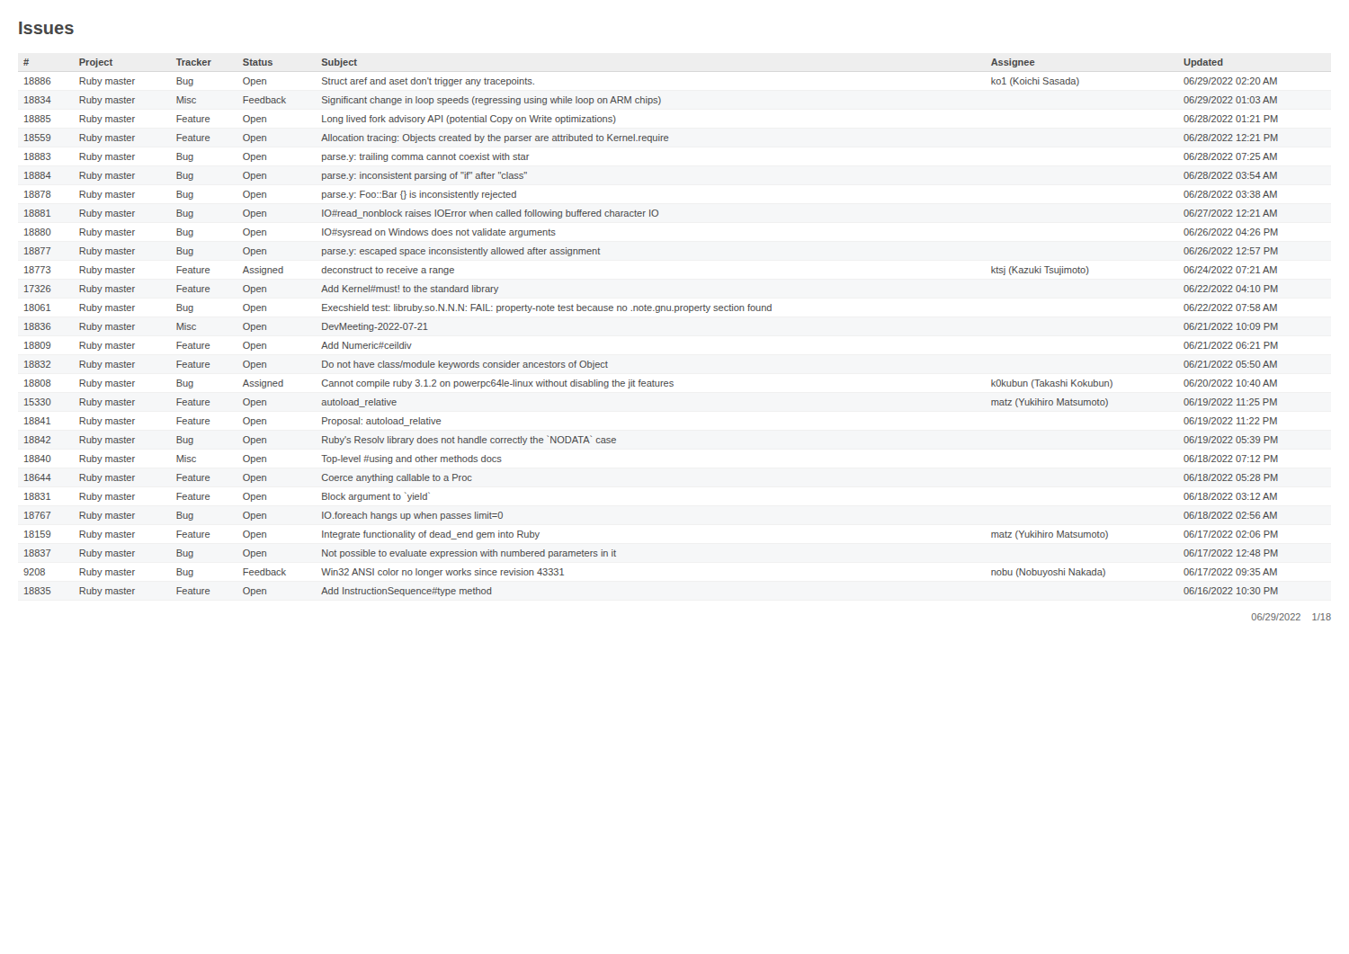Issues
| # | Project | Tracker | Status | Subject | Assignee | Updated |
| --- | --- | --- | --- | --- | --- | --- |
| 18886 | Ruby master | Bug | Open | Struct aref and aset don't trigger any tracepoints. | ko1 (Koichi Sasada) | 06/29/2022 02:20 AM |
| 18834 | Ruby master | Misc | Feedback | Significant change in loop speeds (regressing using while loop on ARM chips) | | 06/29/2022 01:03 AM |
| 18885 | Ruby master | Feature | Open | Long lived fork advisory API (potential Copy on Write optimizations) | | 06/28/2022 01:21 PM |
| 18559 | Ruby master | Feature | Open | Allocation tracing: Objects created by the parser are attributed to Kernel.require | | 06/28/2022 12:21 PM |
| 18883 | Ruby master | Bug | Open | parse.y: trailing comma cannot coexist with star | | 06/28/2022 07:25 AM |
| 18884 | Ruby master | Bug | Open | parse.y: inconsistent parsing of "if" after "class" | | 06/28/2022 03:54 AM |
| 18878 | Ruby master | Bug | Open | parse.y: Foo::Bar {} is inconsistently rejected | | 06/28/2022 03:38 AM |
| 18881 | Ruby master | Bug | Open | IO#read_nonblock raises IOError when called following buffered character IO | | 06/27/2022 12:21 AM |
| 18880 | Ruby master | Bug | Open | IO#sysread on Windows does not validate arguments | | 06/26/2022 04:26 PM |
| 18877 | Ruby master | Bug | Open | parse.y: escaped space inconsistently allowed after assignment | | 06/26/2022 12:57 PM |
| 18773 | Ruby master | Feature | Assigned | deconstruct to receive a range | ktsj (Kazuki Tsujimoto) | 06/24/2022 07:21 AM |
| 17326 | Ruby master | Feature | Open | Add Kernel#must! to the standard library | | 06/22/2022 04:10 PM |
| 18061 | Ruby master | Bug | Open | Execshield test: libruby.so.N.N.N: FAIL: property-note test because no .note.gnu.property section found | | 06/22/2022 07:58 AM |
| 18836 | Ruby master | Misc | Open | DevMeeting-2022-07-21 | | 06/21/2022 10:09 PM |
| 18809 | Ruby master | Feature | Open | Add Numeric#ceildiv | | 06/21/2022 06:21 PM |
| 18832 | Ruby master | Feature | Open | Do not have class/module keywords consider ancestors of Object | | 06/21/2022 05:50 AM |
| 18808 | Ruby master | Bug | Assigned | Cannot compile ruby 3.1.2 on powerpc64le-linux without disabling the jit features | k0kubun (Takashi Kokubun) | 06/20/2022 10:40 AM |
| 15330 | Ruby master | Feature | Open | autoload_relative | matz (Yukihiro Matsumoto) | 06/19/2022 11:25 PM |
| 18841 | Ruby master | Feature | Open | Proposal: autoload_relative | | 06/19/2022 11:22 PM |
| 18842 | Ruby master | Bug | Open | Ruby's Resolv library does not handle correctly the `NODATA` case | | 06/19/2022 05:39 PM |
| 18840 | Ruby master | Misc | Open | Top-level #using and other methods docs | | 06/18/2022 07:12 PM |
| 18644 | Ruby master | Feature | Open | Coerce anything callable to a Proc | | 06/18/2022 05:28 PM |
| 18831 | Ruby master | Feature | Open | Block argument to `yield` | | 06/18/2022 03:12 AM |
| 18767 | Ruby master | Bug | Open | IO.foreach hangs up when passes limit=0 | | 06/18/2022 02:56 AM |
| 18159 | Ruby master | Feature | Open | Integrate functionality of dead_end gem into Ruby | matz (Yukihiro Matsumoto) | 06/17/2022 02:06 PM |
| 18837 | Ruby master | Bug | Open | Not possible to evaluate expression with numbered parameters in it | | 06/17/2022 12:48 PM |
| 9208 | Ruby master | Bug | Feedback | Win32 ANSI color no longer works since revision 43331 | nobu (Nobuyoshi Nakada) | 06/17/2022 09:35 AM |
| 18835 | Ruby master | Feature | Open | Add InstructionSequence#type method | | 06/16/2022 10:30 PM |
06/29/2022 1/18